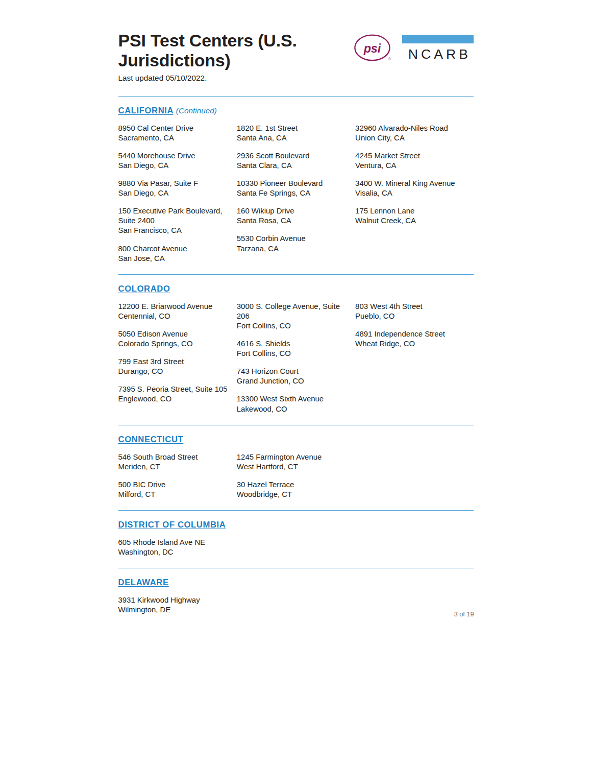PSI Test Centers (U.S. Jurisdictions)
Last updated 05/10/2022.
psi ®
NCARB
CALIFORNIA (Continued)
8950 Cal Center Drive
Sacramento, CA
5440 Morehouse Drive
San Diego, CA
9880 Via Pasar, Suite F
San Diego, CA
150 Executive Park Boulevard, Suite 2400
San Francisco, CA
800 Charcot Avenue
San Jose, CA
1820 E. 1st Street
Santa Ana, CA
2936 Scott Boulevard
Santa Clara, CA
10330 Pioneer Boulevard
Santa Fe Springs, CA
160 Wikiup Drive
Santa Rosa, CA
5530 Corbin Avenue
Tarzana, CA
32960 Alvarado-Niles Road
Union City, CA
4245 Market Street
Ventura, CA
3400 W. Mineral King Avenue
Visalia, CA
175 Lennon Lane
Walnut Creek, CA
COLORADO
12200 E. Briarwood Avenue
Centennial, CO
5050 Edison Avenue
Colorado Springs, CO
799 East 3rd Street
Durango, CO
7395 S. Peoria Street, Suite 105
Englewood, CO
3000 S. College Avenue, Suite 206
Fort Collins, CO
4616 S. Shields
Fort Collins, CO
743 Horizon Court
Grand Junction, CO
13300 West Sixth Avenue
Lakewood, CO
803 West 4th Street
Pueblo, CO
4891 Independence Street
Wheat Ridge, CO
CONNECTICUT
546 South Broad Street
Meriden, CT
500 BIC Drive
Milford, CT
1245 Farmington Avenue
West Hartford, CT
30 Hazel Terrace
Woodbridge, CT
DISTRICT OF COLUMBIA
605 Rhode Island Ave NE
Washington, DC
DELAWARE
3931 Kirkwood Highway
Wilmington, DE
3 of 19